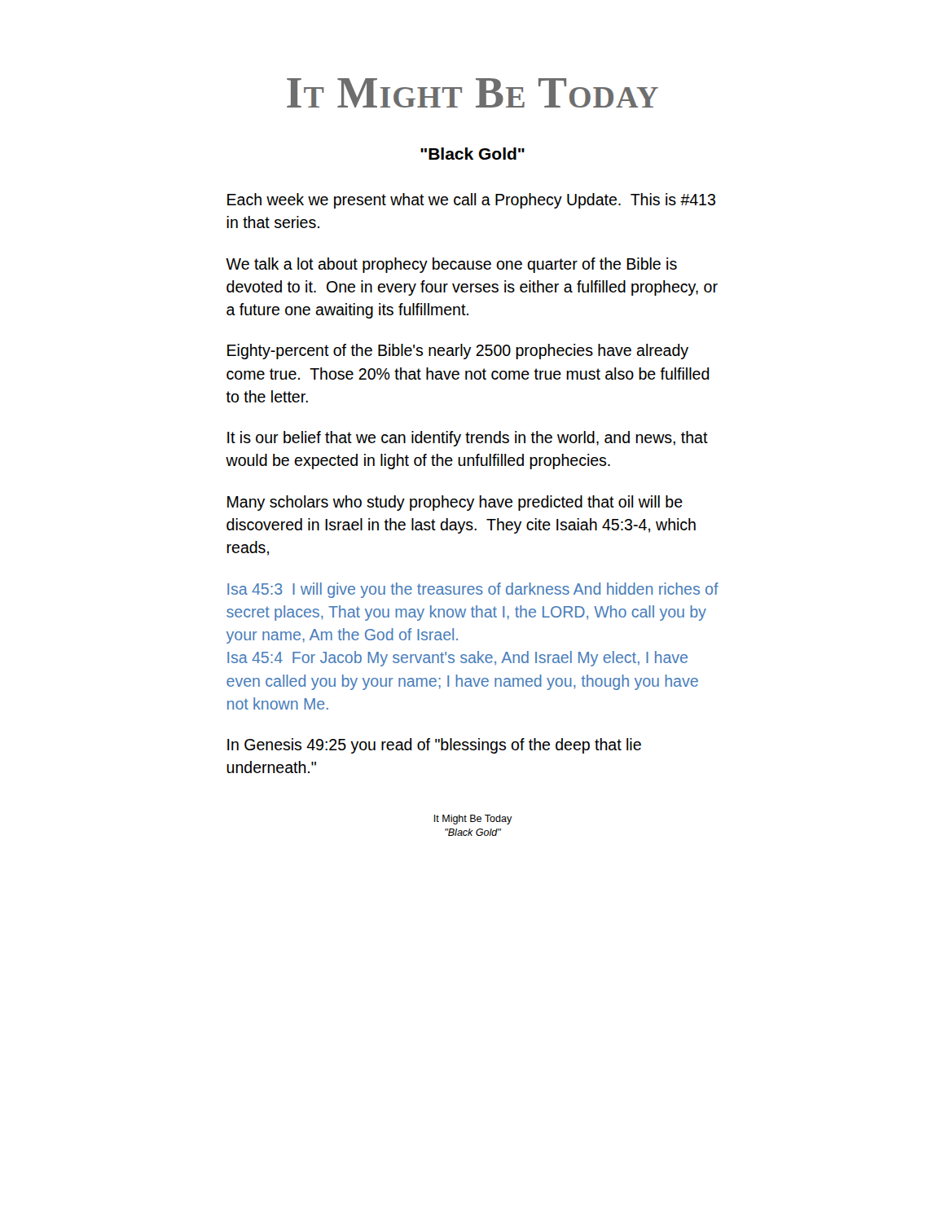It Might Be Today
"Black Gold"
Each week we present what we call a Prophecy Update. This is #413 in that series.
We talk a lot about prophecy because one quarter of the Bible is devoted to it. One in every four verses is either a fulfilled prophecy, or a future one awaiting its fulfillment.
Eighty-percent of the Bible's nearly 2500 prophecies have already come true. Those 20% that have not come true must also be fulfilled to the letter.
It is our belief that we can identify trends in the world, and news, that would be expected in light of the unfulfilled prophecies.
Many scholars who study prophecy have predicted that oil will be discovered in Israel in the last days. They cite Isaiah 45:3-4, which reads,
Isa 45:3 I will give you the treasures of darkness And hidden riches of secret places, That you may know that I, the LORD, Who call you by your name, Am the God of Israel.
Isa 45:4 For Jacob My servant's sake, And Israel My elect, I have even called you by your name; I have named you, though you have not known Me.
In Genesis 49:25 you read of "blessings of the deep that lie underneath."
It Might Be Today
"Black Gold"